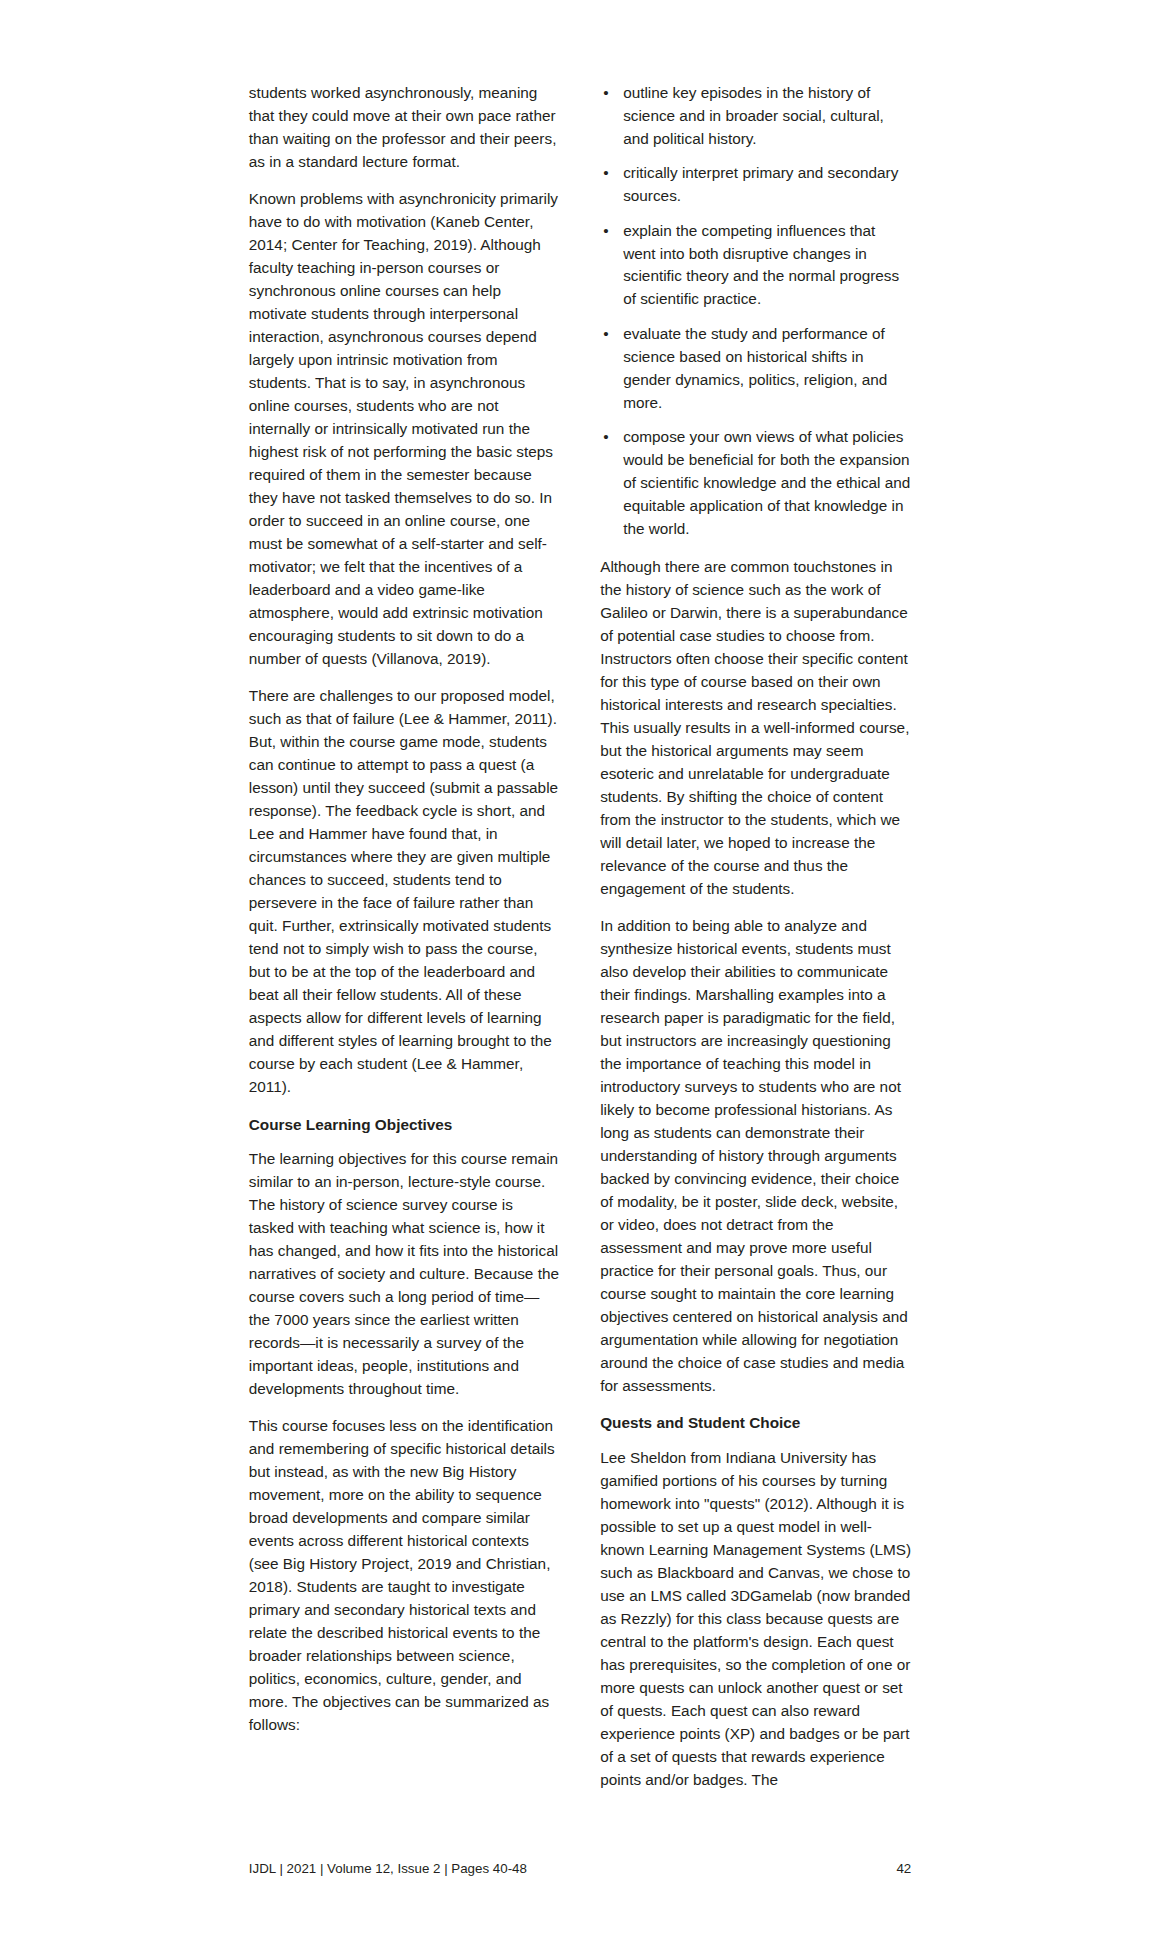students worked asynchronously, meaning that they could move at their own pace rather than waiting on the professor and their peers, as in a standard lecture format.
Known problems with asynchronicity primarily have to do with motivation (Kaneb Center, 2014; Center for Teaching, 2019). Although faculty teaching in-person courses or synchronous online courses can help motivate students through interpersonal interaction, asynchronous courses depend largely upon intrinsic motivation from students. That is to say, in asynchronous online courses, students who are not internally or intrinsically motivated run the highest risk of not performing the basic steps required of them in the semester because they have not tasked themselves to do so. In order to succeed in an online course, one must be somewhat of a self-starter and self-motivator; we felt that the incentives of a leaderboard and a video game-like atmosphere, would add extrinsic motivation encouraging students to sit down to do a number of quests (Villanova, 2019).
There are challenges to our proposed model, such as that of failure (Lee & Hammer, 2011). But, within the course game mode, students can continue to attempt to pass a quest (a lesson) until they succeed (submit a passable response). The feedback cycle is short, and Lee and Hammer have found that, in circumstances where they are given multiple chances to succeed, students tend to persevere in the face of failure rather than quit. Further, extrinsically motivated students tend not to simply wish to pass the course, but to be at the top of the leaderboard and beat all their fellow students. All of these aspects allow for different levels of learning and different styles of learning brought to the course by each student (Lee & Hammer, 2011).
Course Learning Objectives
The learning objectives for this course remain similar to an in-person, lecture-style course. The history of science survey course is tasked with teaching what science is, how it has changed, and how it fits into the historical narratives of society and culture. Because the course covers such a long period of time—the 7000 years since the earliest written records—it is necessarily a survey of the important ideas, people, institutions and developments throughout time.
This course focuses less on the identification and remembering of specific historical details but instead, as with the new Big History movement, more on the ability to sequence broad developments and compare similar events across different historical contexts (see Big History Project, 2019 and Christian, 2018). Students are taught to investigate primary and secondary historical texts and relate the described historical events to the broader relationships between science, politics, economics, culture, gender, and more. The objectives can be summarized as follows:
outline key episodes in the history of science and in broader social, cultural, and political history.
critically interpret primary and secondary sources.
explain the competing influences that went into both disruptive changes in scientific theory and the normal progress of scientific practice.
evaluate the study and performance of science based on historical shifts in gender dynamics, politics, religion, and more.
compose your own views of what policies would be beneficial for both the expansion of scientific knowledge and the ethical and equitable application of that knowledge in the world.
Although there are common touchstones in the history of science such as the work of Galileo or Darwin, there is a superabundance of potential case studies to choose from. Instructors often choose their specific content for this type of course based on their own historical interests and research specialties. This usually results in a well-informed course, but the historical arguments may seem esoteric and unrelatable for undergraduate students. By shifting the choice of content from the instructor to the students, which we will detail later, we hoped to increase the relevance of the course and thus the engagement of the students.
In addition to being able to analyze and synthesize historical events, students must also develop their abilities to communicate their findings. Marshalling examples into a research paper is paradigmatic for the field, but instructors are increasingly questioning the importance of teaching this model in introductory surveys to students who are not likely to become professional historians. As long as students can demonstrate their understanding of history through arguments backed by convincing evidence, their choice of modality, be it poster, slide deck, website, or video, does not detract from the assessment and may prove more useful practice for their personal goals. Thus, our course sought to maintain the core learning objectives centered on historical analysis and argumentation while allowing for negotiation around the choice of case studies and media for assessments.
Quests and Student Choice
Lee Sheldon from Indiana University has gamified portions of his courses by turning homework into "quests" (2012). Although it is possible to set up a quest model in well-known Learning Management Systems (LMS) such as Blackboard and Canvas, we chose to use an LMS called 3DGamelab (now branded as Rezzly) for this class because quests are central to the platform's design. Each quest has prerequisites, so the completion of one or more quests can unlock another quest or set of quests. Each quest can also reward experience points (XP) and badges or be part of a set of quests that rewards experience points and/or badges. The
IJDL | 2021 | Volume 12, Issue 2 | Pages 40-48
42